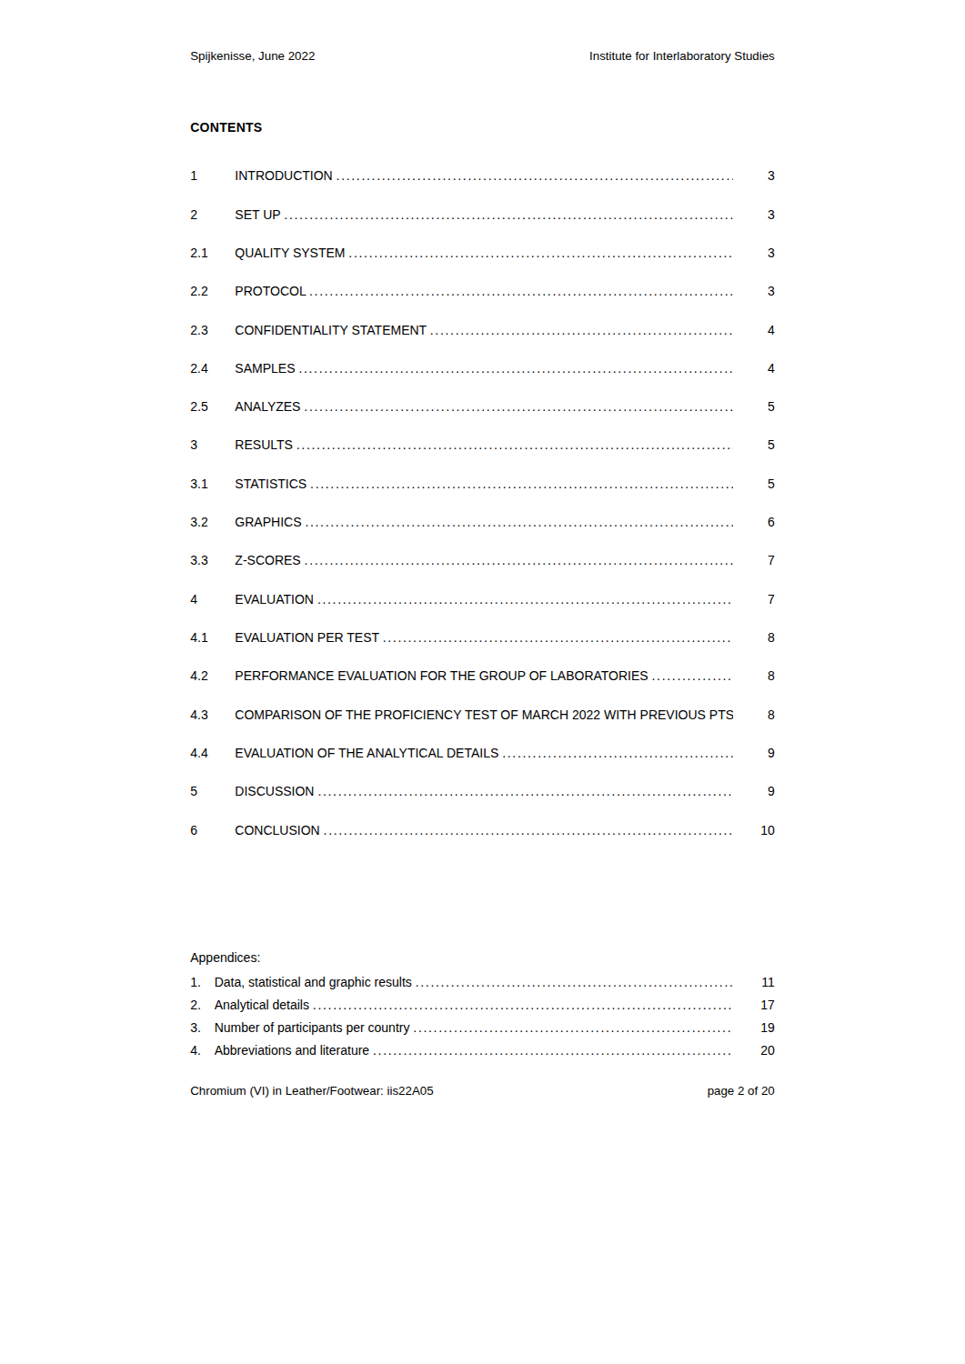Spijkenisse, June 2022
Institute for Interlaboratory Studies
Contents
| 1 | INTRODUCTION .......................................................................................................................... | 3 |
| 2 | SET UP ......................................................................................................................................... | 3 |
| 2.1 | QUALITY SYSTEM ..................................................................................................................... | 3 |
| 2.2 | PROTOCOL ............................................................................................................................... | 3 |
| 2.3 | CONFIDENTIALITY STATEMENT ................................................................................................. | 4 |
| 2.4 | SAMPLES ..................................................................................................................................... | 4 |
| 2.5 | ANALYZES ................................................................................................................................... | 5 |
| 3 | RESULTS ..................................................................................................................................... | 5 |
| 3.1 | STATISTICS ................................................................................................................................. | 5 |
| 3.2 | GRAPHICS ................................................................................................................................... | 6 |
| 3.3 | Z-SCORES ................................................................................................................................... | 7 |
| 4 | EVALUATION ................................................................................................................................. | 7 |
| 4.1 | EVALUATION PER TEST ............................................................................................................. | 8 |
| 4.2 | PERFORMANCE EVALUATION FOR THE GROUP OF LABORATORIES ....................................... | 8 |
| 4.3 | COMPARISON OF THE PROFICIENCY TEST OF MARCH 2022 WITH PREVIOUS PTS ................ | 8 |
| 4.4 | EVALUATION OF THE ANALYTICAL DETAILS .............................................................................. | 9 |
| 5 | DISCUSSION ................................................................................................................................. | 9 |
| 6 | CONCLUSION ............................................................................................................................... | 10 |
Appendices:
| 1. | Data, statistical and graphic results ..................................................................................................... | 11 |
| 2. | Analytical details ....................................................................................................................................... | 17 |
| 3. | Number of participants per country ..................................................................................................... | 19 |
| 4. | Abbreviations and literature ................................................................................................................. | 20 |
Chromium (VI) in Leather/Footwear: iis22A05
page 2 of 20